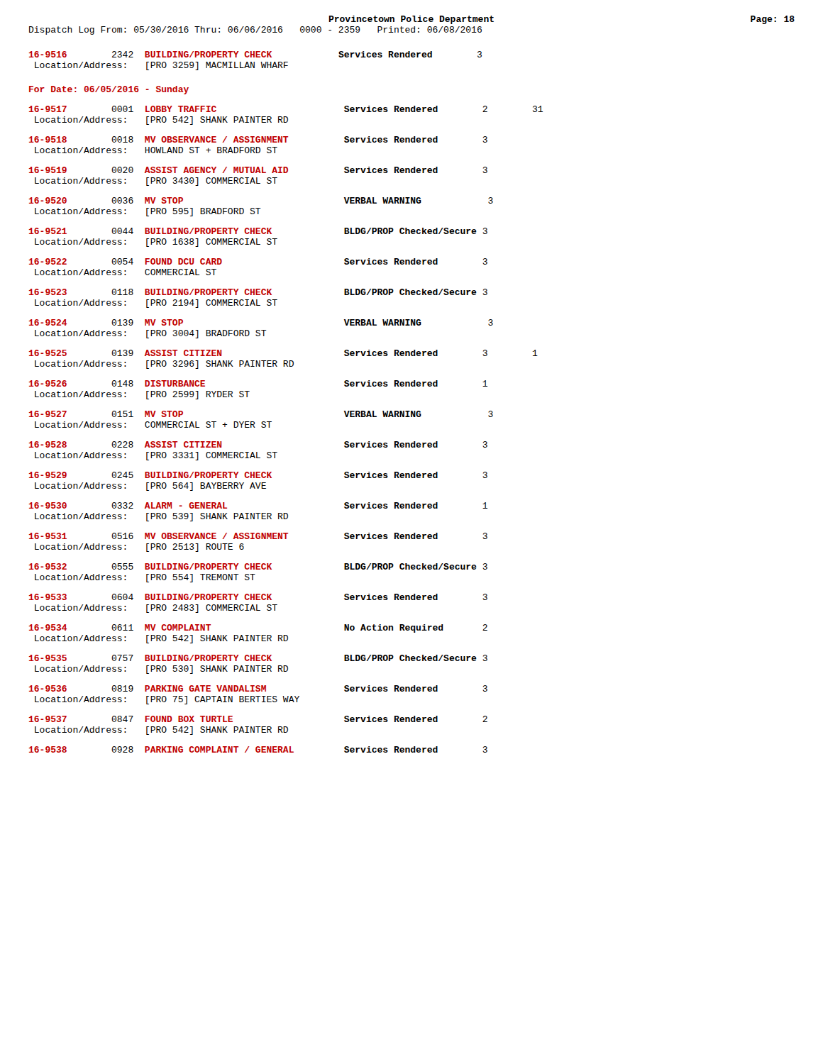Provincetown Police Department Page: 18
Dispatch Log From: 05/30/2016 Thru: 06/06/2016 0000 - 2359 Printed: 06/08/2016
16-9516 2342 BUILDING/PROPERTY CHECK Services Rendered 3
Location/Address: [PRO 3259] MACMILLAN WHARF
For Date: 06/05/2016 - Sunday
16-9517 0001 LOBBY TRAFFIC Services Rendered 2 31
Location/Address: [PRO 542] SHANK PAINTER RD
16-9518 0018 MV OBSERVANCE / ASSIGNMENT Services Rendered 3
Location/Address: HOWLAND ST + BRADFORD ST
16-9519 0020 ASSIST AGENCY / MUTUAL AID Services Rendered 3
Location/Address: [PRO 3430] COMMERCIAL ST
16-9520 0036 MV STOP VERBAL WARNING 3
Location/Address: [PRO 595] BRADFORD ST
16-9521 0044 BUILDING/PROPERTY CHECK BLDG/PROP Checked/Secure 3
Location/Address: [PRO 1638] COMMERCIAL ST
16-9522 0054 FOUND DCU CARD Services Rendered 3
Location/Address: COMMERCIAL ST
16-9523 0118 BUILDING/PROPERTY CHECK BLDG/PROP Checked/Secure 3
Location/Address: [PRO 2194] COMMERCIAL ST
16-9524 0139 MV STOP VERBAL WARNING 3
Location/Address: [PRO 3004] BRADFORD ST
16-9525 0139 ASSIST CITIZEN Services Rendered 3 1
Location/Address: [PRO 3296] SHANK PAINTER RD
16-9526 0148 DISTURBANCE Services Rendered 1
Location/Address: [PRO 2599] RYDER ST
16-9527 0151 MV STOP VERBAL WARNING 3
Location/Address: COMMERCIAL ST + DYER ST
16-9528 0228 ASSIST CITIZEN Services Rendered 3
Location/Address: [PRO 3331] COMMERCIAL ST
16-9529 0245 BUILDING/PROPERTY CHECK Services Rendered 3
Location/Address: [PRO 564] BAYBERRY AVE
16-9530 0332 ALARM - GENERAL Services Rendered 1
Location/Address: [PRO 539] SHANK PAINTER RD
16-9531 0516 MV OBSERVANCE / ASSIGNMENT Services Rendered 3
Location/Address: [PRO 2513] ROUTE 6
16-9532 0555 BUILDING/PROPERTY CHECK BLDG/PROP Checked/Secure 3
Location/Address: [PRO 554] TREMONT ST
16-9533 0604 BUILDING/PROPERTY CHECK Services Rendered 3
Location/Address: [PRO 2483] COMMERCIAL ST
16-9534 0611 MV COMPLAINT No Action Required 2
Location/Address: [PRO 542] SHANK PAINTER RD
16-9535 0757 BUILDING/PROPERTY CHECK BLDG/PROP Checked/Secure 3
Location/Address: [PRO 530] SHANK PAINTER RD
16-9536 0819 PARKING GATE VANDALISM Services Rendered 3
Location/Address: [PRO 75] CAPTAIN BERTIES WAY
16-9537 0847 FOUND BOX TURTLE Services Rendered 2
Location/Address: [PRO 542] SHANK PAINTER RD
16-9538 0928 PARKING COMPLAINT / GENERAL Services Rendered 3